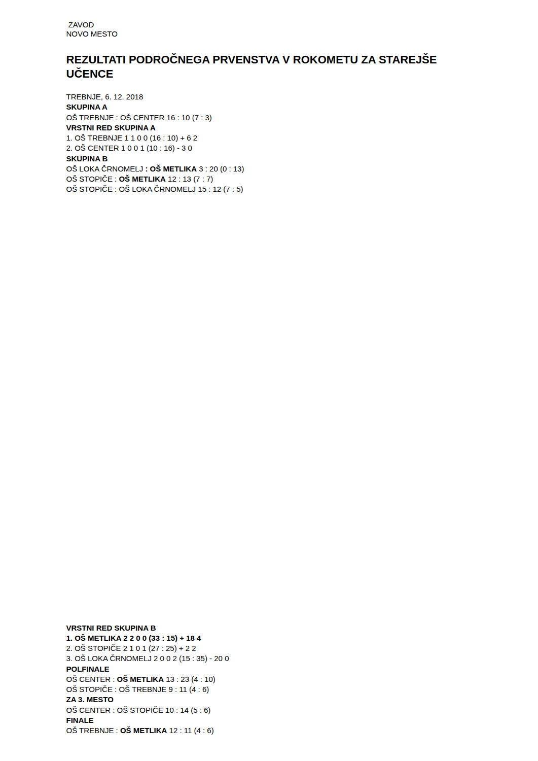ZAVOD
NOVO MESTO
REZULTATI PODROČNEGA PRVENSTVA V ROKOMETU ZA STAREJŠE UČENCE
TREBNJE, 6. 12. 2018
SKUPINA A
OŠ TREBNJE : OŠ CENTER 16 : 10 (7 : 3)
VRSTNI RED SKUPINA A
1. OŠ TREBNJE 1 1 0 0 (16 : 10) + 6 2
2. OŠ CENTER 1 0 0 1 (10 : 16) - 3 0
SKUPINA B
OŠ LOKA ČRNOMELJ : OŠ METLIKA 3 : 20 (0 : 13)
OŠ STOPIČE : OŠ METLIKA 12 : 13 (7 : 7)
OŠ STOPIČE : OŠ LOKA ČRNOMELJ 15 : 12 (7 : 5)
VRSTNI RED SKUPINA B
1. OŠ METLIKA 2 2 0 0 (33 : 15) + 18 4
2. OŠ STOPIČE 2 1 0 1 (27 : 25) + 2 2
3. OŠ LOKA ČRNOMELJ 2 0 0 2 (15 : 35) - 20 0
POLFINALE
OŠ CENTER : OŠ METLIKA 13 : 23 (4 : 10)
OŠ STOPIČE : OŠ TREBNJE 9 : 11 (4 : 6)
ZA 3. MESTO
OŠ CENTER : OŠ STOPIČE 10 : 14 (5 : 6)
FINALE
OŠ TREBNJE : OŠ METLIKA 12 : 11 (4 : 6)